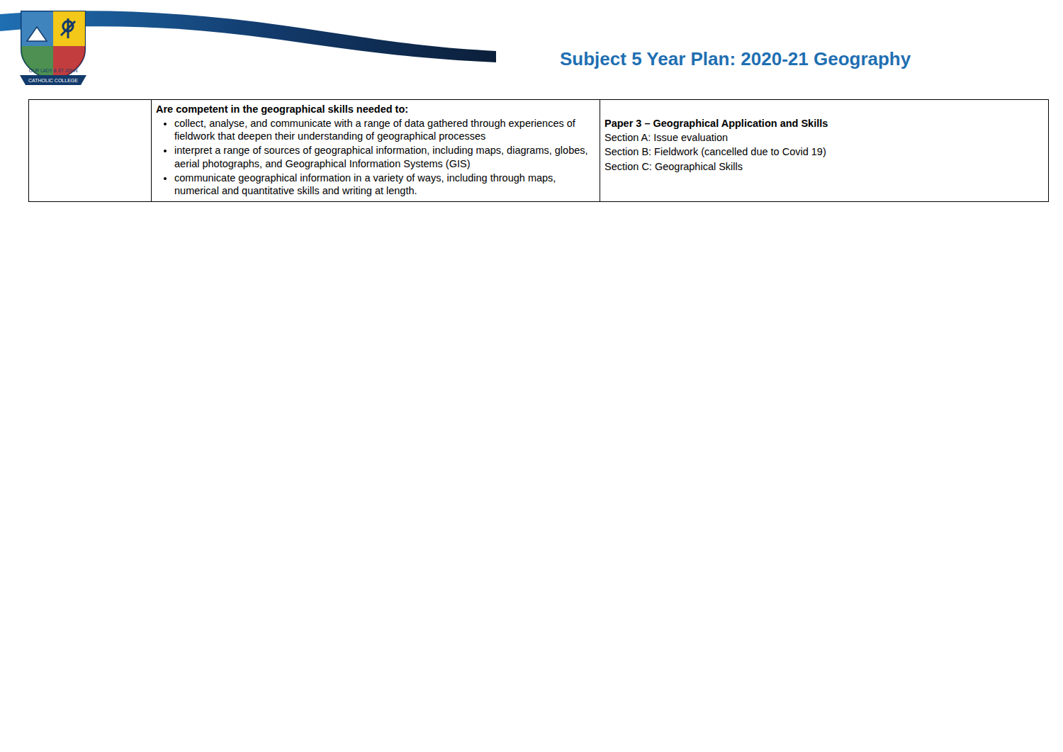CATHOLIC COLLEGE OUR LADY & ST JOHN
Subject 5 Year Plan: 2020-21 Geography
| | Are competent in the geographical skills needed to: collect, analyse, and communicate with a range of data gathered through experiences of fieldwork that deepen their understanding of geographical processes interpret a range of sources of geographical information, including maps, diagrams, globes, aerial photographs, and Geographical Information Systems (GIS) communicate geographical information in a variety of ways, including through maps, numerical and quantitative skills and writing at length. | Paper 3 – Geographical Application and Skills Section A: Issue evaluation Section B: Fieldwork (cancelled due to Covid 19) Section C: Geographical Skills |